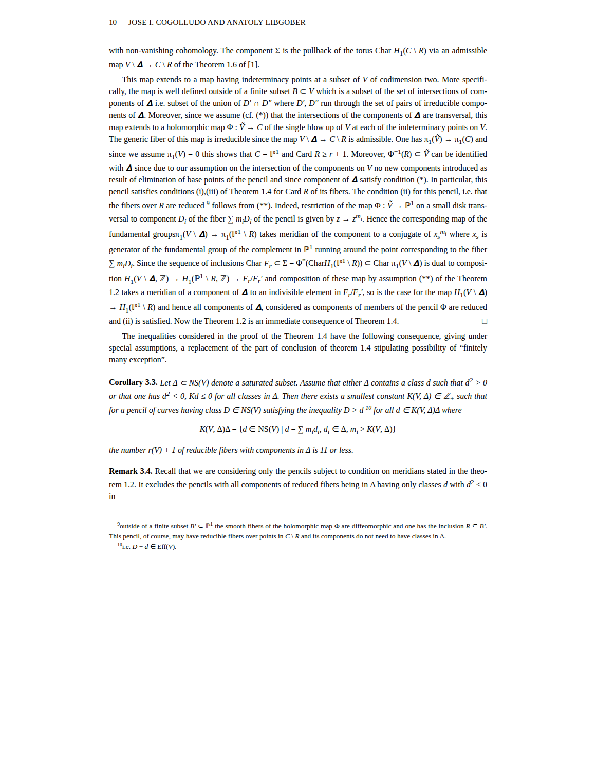10 JOSE I. COGOLLUDO AND ANATOLY LIBGOBER
with non-vanishing cohomology. The component Σ is the pullback of the torus Char H1(C \ R) via an admissible map V \ 𝚫 → C \ R of the Theorem 1.6 of [1].
This map extends to a map having indeterminacy points at a subset of V of codimension two. More specifically, the map is well defined outside of a finite subset B ⊂ V which is a subset of the set of intersections of components of 𝚫 i.e. subset of the union of D′ ∩ D″ where D′, D″ run through the set of pairs of irreducible components of 𝚫. Moreover, since we assume (cf. (*)) that the intersections of the components of 𝚫 are transversal, this map extends to a holomorphic map Φ : Ṽ → C of the single blow up of V at each of the indeterminacy points on V. The generic fiber of this map is irreducible since the map V \ 𝚫 → C \ R is admissible. One has π1(Ṽ) → π1(C) and since we assume π1(V) = 0 this shows that C = ℙ1 and Card R ≥ r + 1. Moreover, Φ−1(R) ⊂ Ṽ can be identified with 𝚫 since due to our assumption on the intersection of the components on V no new components introduced as result of elimination of base points of the pencil and since component of 𝚫 satisfy condition (*). In particular, this pencil satisfies conditions (i),(iii) of Theorem 1.4 for Card R of its fibers. The condition (ii) for this pencil, i.e. that the fibers over R are reduced 9 follows from (**). Indeed, restriction of the map Φ : Ṽ → ℙ1 on a small disk transversal to component Di of the fiber ∑ miDi of the pencil is given by z → zmi. Hence the corresponding map of the fundamental groupsπ1(V \ 𝚫) → π1(ℙ1 \ R) takes meridian of the component to a conjugate of xsmi where xs is generator of the fundamental group of the complement in ℙ1 running around the point corresponding to the fiber ∑ miDi. Since the sequence of inclusions Char Fr ⊂ Σ = Φ*(Char H1(ℙ1 \ R)) ⊂ Char π1(V \ 𝚫) is dual to composition H1(V \ 𝚫, ℤ) → H1(ℙ1 \ R, ℤ) → Fr/Fr′ and composition of these map by assumption (**) of the Theorem 1.2 takes a meridian of a component of 𝚫 to an indivisible element in Fr/Fr′, so is the case for the map H1(V \ 𝚫) → H1(ℙ1 \ R) and hence all components of 𝚫, considered as components of members of the pencil Φ are reduced and (ii) is satisfied. Now the Theorem 1.2 is an immediate consequence of Theorem 1.4.□
The inequalities considered in the proof of the Theorem 1.4 have the following consequence, giving under special assumptions, a replacement of the part of conclusion of theorem 1.4 stipulating possibility of “finitely many exception”.
Corollary 3.3. Let Δ ⊂ NS(V) denote a saturated subset. Assume that either Δ contains a class d such that d2 > 0 or that one has d2 < 0, Kd ≤ 0 for all classes in Δ. Then there exists a smallest constant K(V, Δ) ∈ ℤ+ such that for a pencil of curves having class D ∈ NS(V) satisfying the inequality D > d 10 for all d ∈ K(V, Δ)Δ where
K(V, Δ)Δ = {d ∈ NS(V) | d = ∑ midi, di ∈ Δ, mi > K(V, Δ)}
the number r(V) + 1 of reducible fibers with components in Δ is 11 or less.
Remark 3.4. Recall that we are considering only the pencils subject to condition on meridians stated in the theorem 1.2. It excludes the pencils with all components of reduced fibers being in Δ having only classes d with d2 < 0 in
9outside of a finite subset B′ ⊂ ℙ1 the smooth fibers of the holomorphic map Φ are diffeomorphic and one has the inclusion R ⊆ B′. This pencil, of course, may have reducible fibers over points in C \ R and its components do not need to have classes in Δ.
10i.e. D − d ∈ Eff(V).